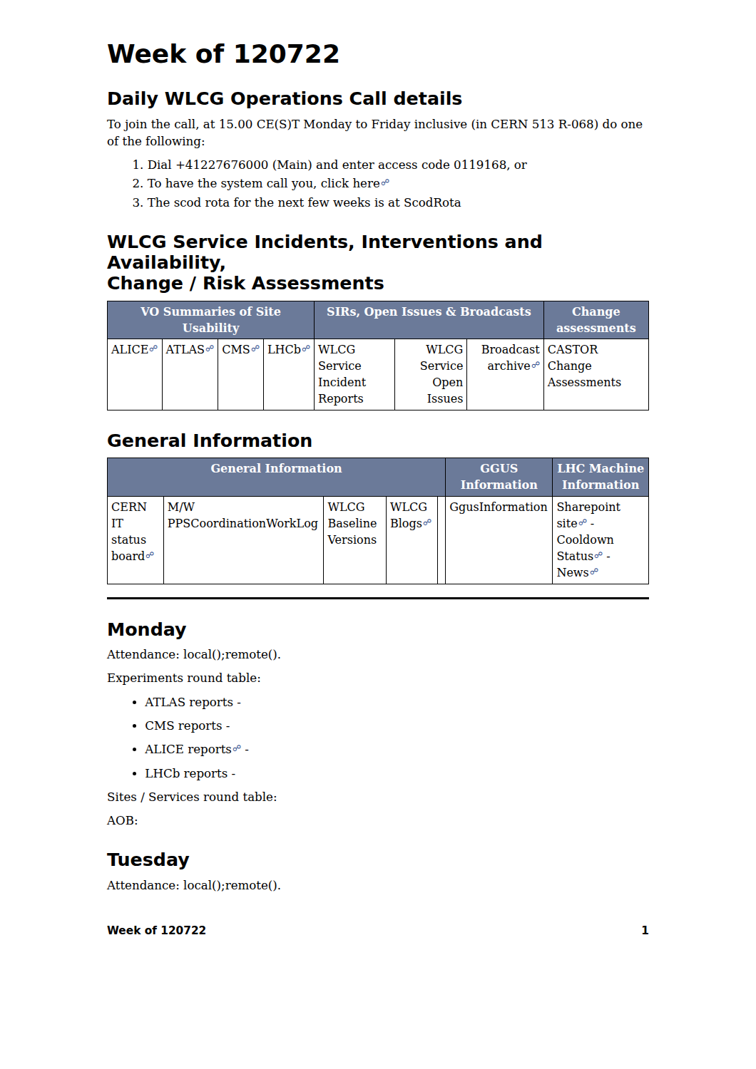Week of 120722
Daily WLCG Operations Call details
To join the call, at 15.00 CE(S)T Monday to Friday inclusive (in CERN 513 R-068) do one of the following:
Dial +41227676000 (Main) and enter access code 0119168, or
To have the system call you, click here☍
The scod rota for the next few weeks is at ScodRota
WLCG Service Incidents, Interventions and Availability,
Change / Risk Assessments
| VO Summaries of Site Usability | SIRs, Open Issues & Broadcasts | Change assessments |
| --- | --- | --- |
| ALICE ☍ | ATLAS ☍ | CMS ☍ | LHCb ☍ | WLCG Service Incident Reports | WLCG Service Open Issues | Broadcast archive ☍ | CASTOR Change Assessments |
General Information
| General Information | GGUS Information | LHC Machine Information |
| --- | --- | --- |
| CERN IT status board ☍ | M/W PPSCoordinationWorkLog | WLCG Baseline Versions | WLCG Blogs ☍ | | GgusInformation | Sharepoint site ☍ - Cooldown Status ☍ - News ☍ |
Monday
Attendance: local();remote().
Experiments round table:
ATLAS reports -
CMS reports -
ALICE reports☍ -
LHCb reports -
Sites / Services round table:
AOB:
Tuesday
Attendance: local();remote().
Week of 120722 1